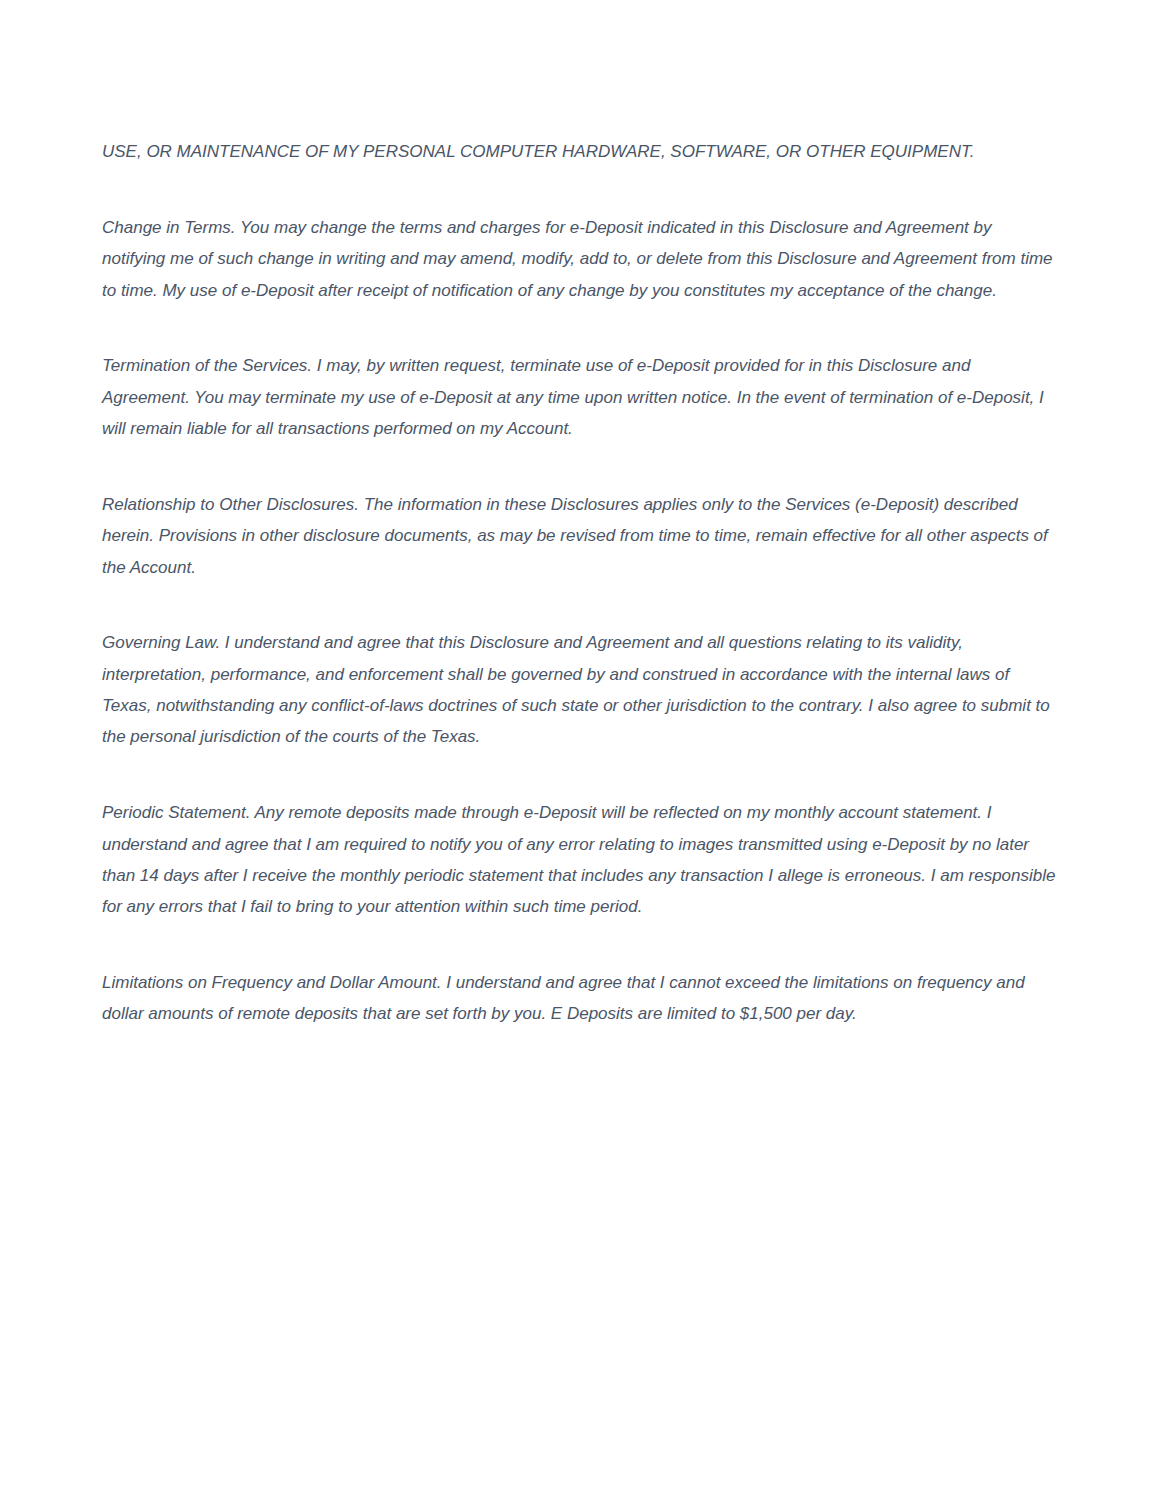Use, or maintenance of my personal computer hardware, software, or other equipment.
Change in Terms. You may change the terms and charges for e-Deposit indicated in this Disclosure and Agreement by notifying me of such change in writing and may amend, modify, add to, or delete from this Disclosure and Agreement from time to time. My use of e-Deposit after receipt of notification of any change by you constitutes my acceptance of the change.
Termination of the Services. I may, by written request, terminate use of e-Deposit provided for in this Disclosure and Agreement. You may terminate my use of e-Deposit at any time upon written notice. In the event of termination of e-Deposit, I will remain liable for all transactions performed on my Account.
Relationship to Other Disclosures. The information in these Disclosures applies only to the Services (e-Deposit) described herein. Provisions in other disclosure documents, as may be revised from time to time, remain effective for all other aspects of the Account.
Governing Law. I understand and agree that this Disclosure and Agreement and all questions relating to its validity, interpretation, performance, and enforcement shall be governed by and construed in accordance with the internal laws of Texas, notwithstanding any conflict-of-laws doctrines of such state or other jurisdiction to the contrary. I also agree to submit to the personal jurisdiction of the courts of the Texas.
Periodic Statement. Any remote deposits made through e-Deposit will be reflected on my monthly account statement. I understand and agree that I am required to notify you of any error relating to images transmitted using e-Deposit by no later than 14 days after I receive the monthly periodic statement that includes any transaction I allege is erroneous. I am responsible for any errors that I fail to bring to your attention within such time period.
Limitations on Frequency and Dollar Amount. I understand and agree that I cannot exceed the limitations on frequency and dollar amounts of remote deposits that are set forth by you. E Deposits are limited to $1,500 per day.